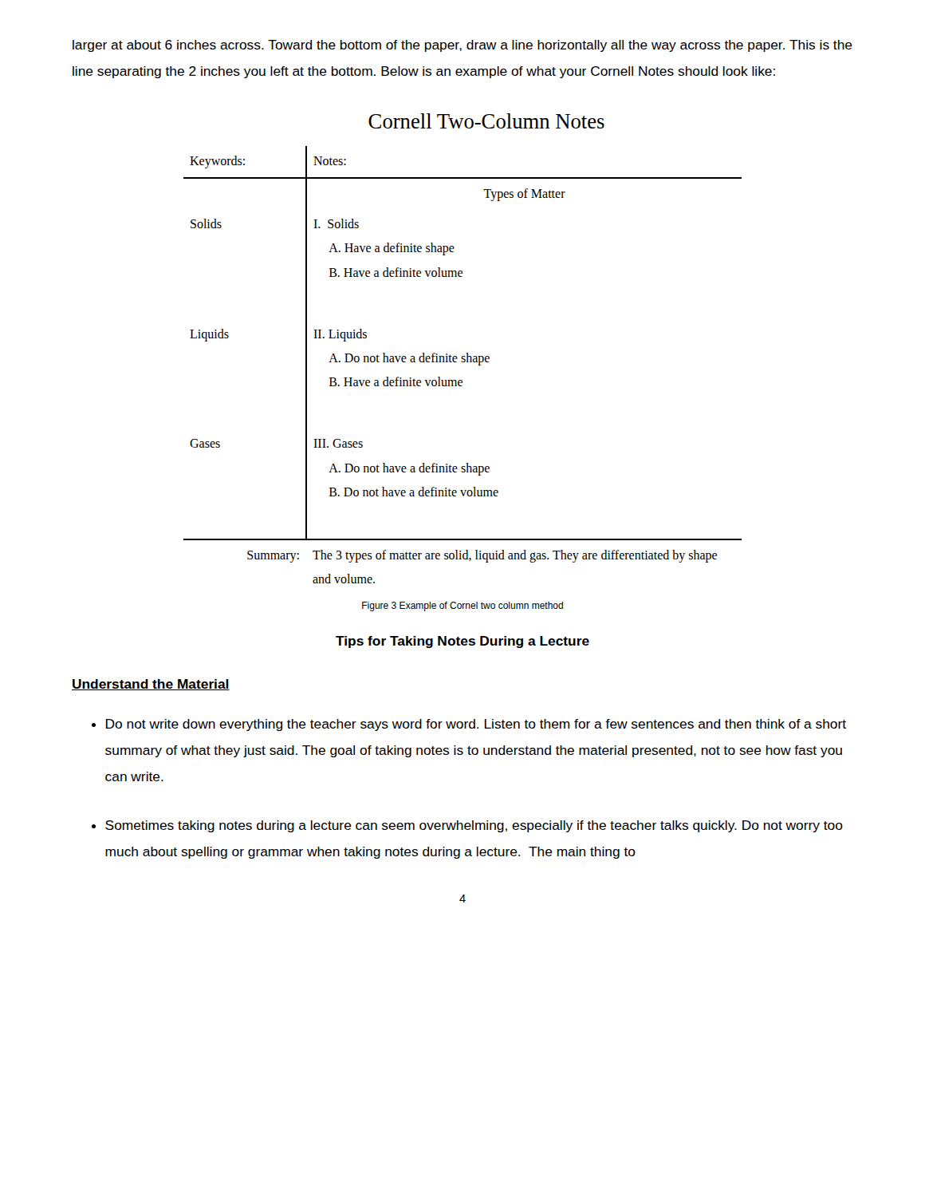larger at about 6 inches across. Toward the bottom of the paper, draw a line horizontally all the way across the paper. This is the line separating the 2 inches you left at the bottom. Below is an example of what your Cornell Notes should look like:
Cornell Two-Column Notes
| Keywords: | Notes: |
| | Types of Matter |
| Solids | I. Solids A. Have a definite shape B. Have a definite volume |
| Liquids | II. Liquids A. Do not have a definite shape B. Have a definite volume |
| Gases | III. Gases A. Do not have a definite shape B. Do not have a definite volume |
| Summary: | The 3 types of matter are solid, liquid and gas. They are differentiated by shape and volume. |
Figure 3 Example of Cornel two column method
Tips for Taking Notes During a Lecture
Understand the Material
Do not write down everything the teacher says word for word. Listen to them for a few sentences and then think of a short summary of what they just said. The goal of taking notes is to understand the material presented, not to see how fast you can write.
Sometimes taking notes during a lecture can seem overwhelming, especially if the teacher talks quickly. Do not worry too much about spelling or grammar when taking notes during a lecture. The main thing to
4